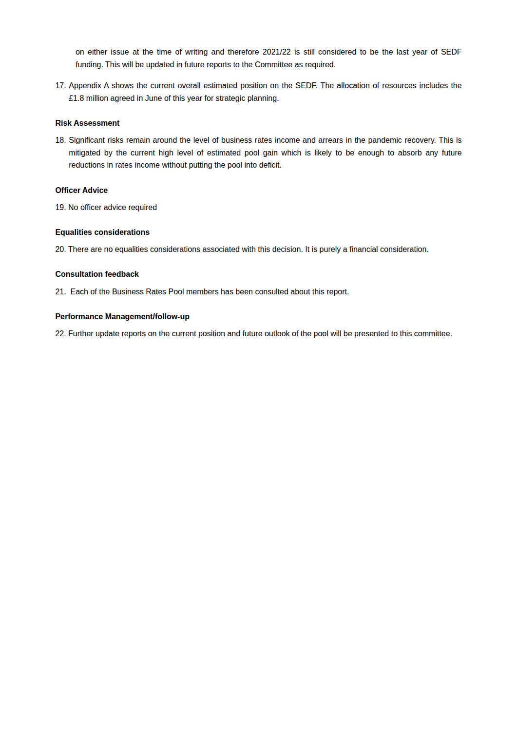on either issue at the time of writing and therefore 2021/22 is still considered to be the last year of SEDF funding. This will be updated in future reports to the Committee as required.
17. Appendix A shows the current overall estimated position on the SEDF. The allocation of resources includes the £1.8 million agreed in June of this year for strategic planning.
Risk Assessment
18. Significant risks remain around the level of business rates income and arrears in the pandemic recovery. This is mitigated by the current high level of estimated pool gain which is likely to be enough to absorb any future reductions in rates income without putting the pool into deficit.
Officer Advice
19. No officer advice required
Equalities considerations
20. There are no equalities considerations associated with this decision. It is purely a financial consideration.
Consultation feedback
21. Each of the Business Rates Pool members has been consulted about this report.
Performance Management/follow-up
22. Further update reports on the current position and future outlook of the pool will be presented to this committee.